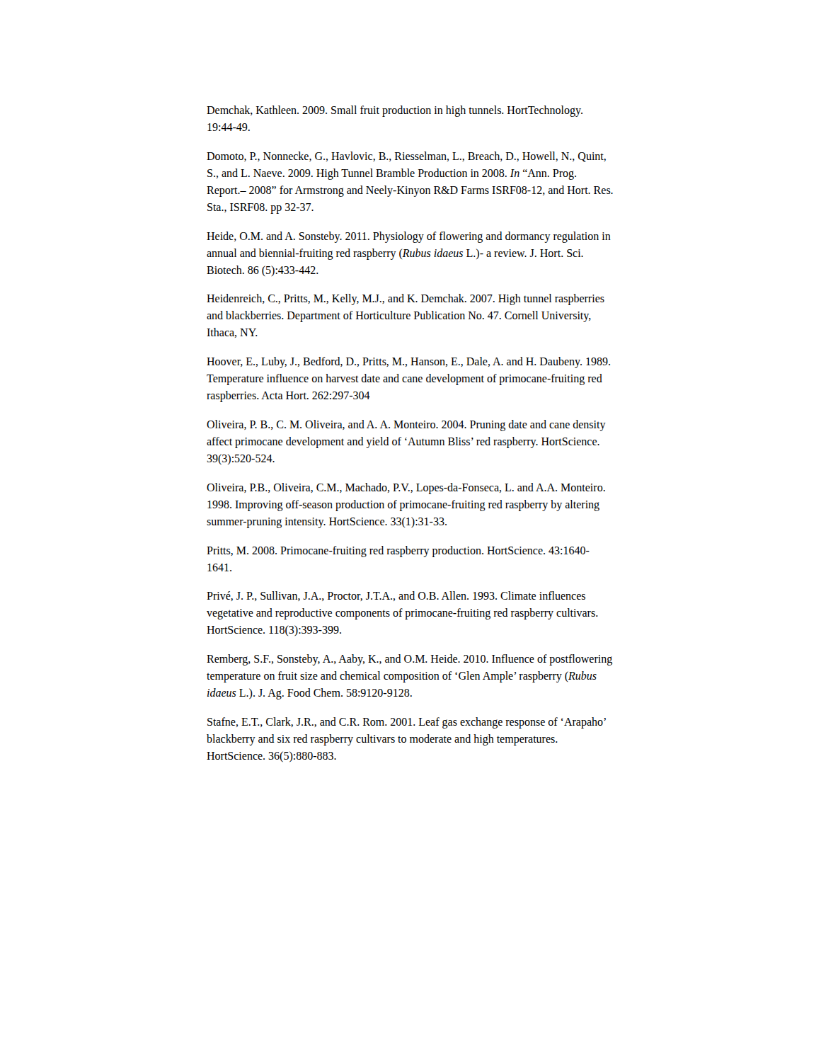Demchak, Kathleen. 2009. Small fruit production in high tunnels. HortTechnology. 19:44-49.
Domoto, P., Nonnecke, G., Havlovic, B., Riesselman, L., Breach, D., Howell, N., Quint, S., and L. Naeve. 2009. High Tunnel Bramble Production in 2008. In “Ann. Prog. Report.– 2008” for Armstrong and Neely-Kinyon R&D Farms ISRF08-12, and Hort. Res. Sta., ISRF08. pp 32-37.
Heide, O.M. and A. Sonsteby. 2011. Physiology of flowering and dormancy regulation in annual and biennial-fruiting red raspberry (Rubus idaeus L.)- a review. J. Hort. Sci. Biotech. 86 (5):433-442.
Heidenreich, C., Pritts, M., Kelly, M.J., and K. Demchak. 2007. High tunnel raspberries and blackberries. Department of Horticulture Publication No. 47. Cornell University, Ithaca, NY.
Hoover, E., Luby, J., Bedford, D., Pritts, M., Hanson, E., Dale, A. and H. Daubeny. 1989. Temperature influence on harvest date and cane development of primocane-fruiting red raspberries. Acta Hort. 262:297-304
Oliveira, P. B., C. M. Oliveira, and A. A. Monteiro. 2004. Pruning date and cane density affect primocane development and yield of ‘Autumn Bliss’ red raspberry. HortScience. 39(3):520-524.
Oliveira, P.B., Oliveira, C.M., Machado, P.V., Lopes-da-Fonseca, L. and A.A. Monteiro. 1998. Improving off-season production of primocane-fruiting red raspberry by altering summer-pruning intensity. HortScience. 33(1):31-33.
Pritts, M. 2008. Primocane-fruiting red raspberry production. HortScience. 43:1640-1641.
Privé, J. P., Sullivan, J.A., Proctor, J.T.A., and O.B. Allen. 1993. Climate influences vegetative and reproductive components of primocane-fruiting red raspberry cultivars. HortScience. 118(3):393-399.
Remberg, S.F., Sonsteby, A., Aaby, K., and O.M. Heide. 2010. Influence of postflowering temperature on fruit size and chemical composition of ‘Glen Ample’ raspberry (Rubus idaeus L.). J. Ag. Food Chem. 58:9120-9128.
Stafne, E.T., Clark, J.R., and C.R. Rom. 2001. Leaf gas exchange response of ‘Arapaho’ blackberry and six red raspberry cultivars to moderate and high temperatures. HortScience. 36(5):880-883.